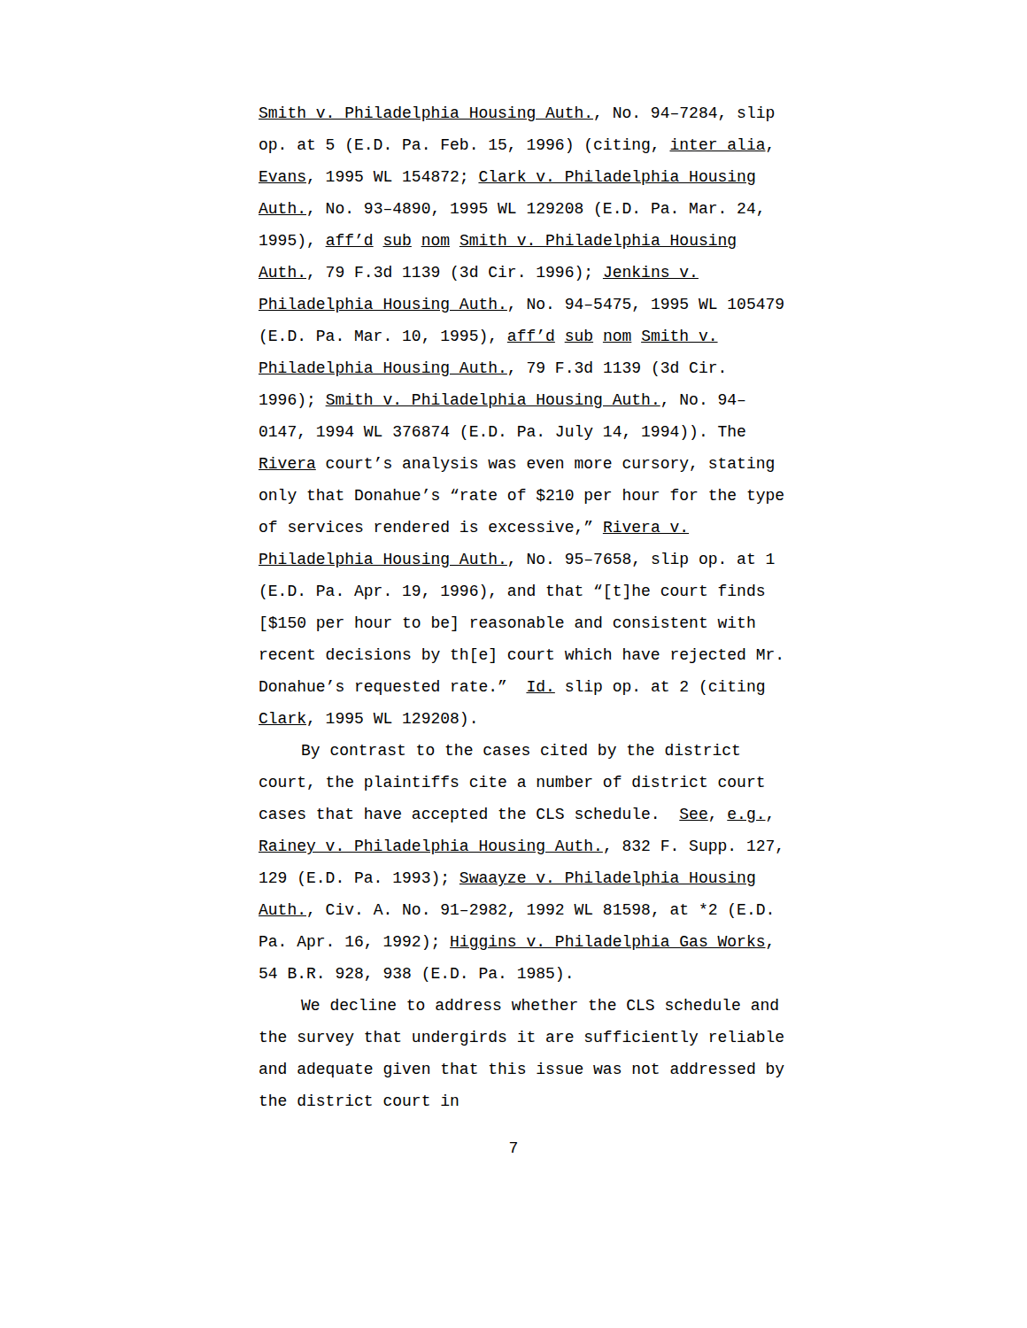Smith v. Philadelphia Housing Auth., No. 94–7284, slip op. at 5 (E.D. Pa. Feb. 15, 1996) (citing, inter alia, Evans, 1995 WL 154872; Clark v. Philadelphia Housing Auth., No. 93–4890, 1995 WL 129208 (E.D. Pa. Mar. 24, 1995), aff’d sub nom Smith v. Philadelphia Housing Auth., 79 F.3d 1139 (3d Cir. 1996); Jenkins v. Philadelphia Housing Auth., No. 94–5475, 1995 WL 105479 (E.D. Pa. Mar. 10, 1995), aff’d sub nom Smith v. Philadelphia Housing Auth., 79 F.3d 1139 (3d Cir. 1996); Smith v. Philadelphia Housing Auth., No. 94–0147, 1994 WL 376874 (E.D. Pa. July 14, 1994)). The Rivera court’s analysis was even more cursory, stating only that Donahue’s “rate of $210 per hour for the type of services rendered is excessive,” Rivera v. Philadelphia Housing Auth., No. 95–7658, slip op. at 1 (E.D. Pa. Apr. 19, 1996), and that “[t]he court finds [$150 per hour to be] reasonable and consistent with recent decisions by th[e] court which have rejected Mr. Donahue’s requested rate.” Id. slip op. at 2 (citing Clark, 1995 WL 129208).
By contrast to the cases cited by the district court, the plaintiffs cite a number of district court cases that have accepted the CLS schedule. See, e.g., Rainey v. Philadelphia Housing Auth., 832 F. Supp. 127, 129 (E.D. Pa. 1993); Swaayze v. Philadelphia Housing Auth., Civ. A. No. 91–2982, 1992 WL 81598, at *2 (E.D. Pa. Apr. 16, 1992); Higgins v. Philadelphia Gas Works, 54 B.R. 928, 938 (E.D. Pa. 1985).
We decline to address whether the CLS schedule and the survey that undergirds it are sufficiently reliable and adequate given that this issue was not addressed by the district court in
7